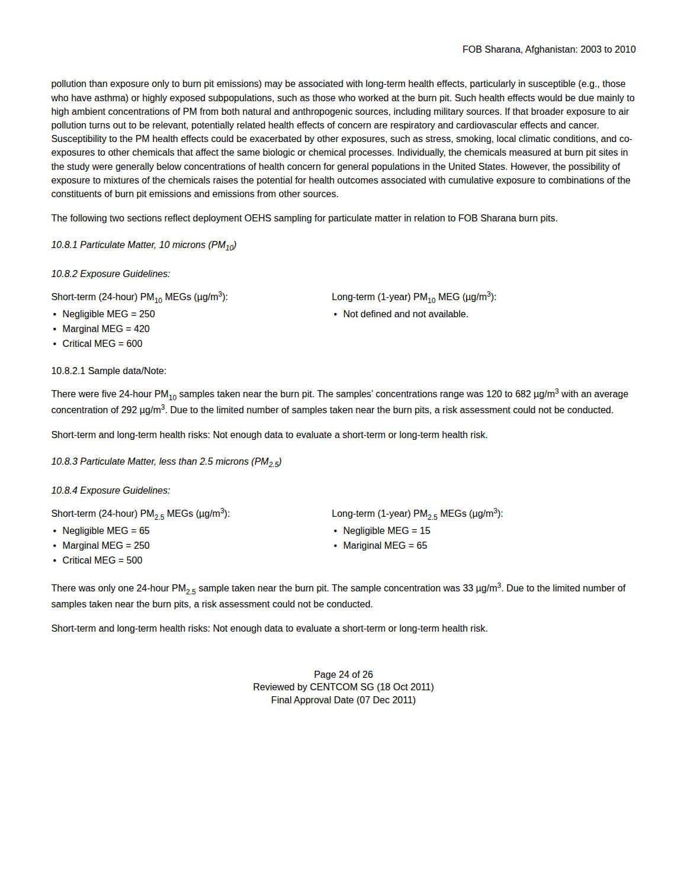FOB Sharana, Afghanistan: 2003 to 2010
pollution than exposure only to burn pit emissions) may be associated with long-term health effects, particularly in susceptible (e.g., those who have asthma) or highly exposed subpopulations, such as those who worked at the burn pit. Such health effects would be due mainly to high ambient concentrations of PM from both natural and anthropogenic sources, including military sources. If that broader exposure to air pollution turns out to be relevant, potentially related health effects of concern are respiratory and cardiovascular effects and cancer. Susceptibility to the PM health effects could be exacerbated by other exposures, such as stress, smoking, local climatic conditions, and co-exposures to other chemicals that affect the same biologic or chemical processes. Individually, the chemicals measured at burn pit sites in the study were generally below concentrations of health concern for general populations in the United States. However, the possibility of exposure to mixtures of the chemicals raises the potential for health outcomes associated with cumulative exposure to combinations of the constituents of burn pit emissions and emissions from other sources.
The following two sections reflect deployment OEHS sampling for particulate matter in relation to FOB Sharana burn pits.
10.8.1 Particulate Matter, 10 microns (PM10)
10.8.2 Exposure Guidelines:
| Short-term (24-hour) PM 10 MEGs (µg/m 3 ): | Long-term (1-year) PM 10 MEG (µg/m 3 ): |
| Negligible MEG = 250 Marginal MEG = 420 Critical MEG = 600 | Not defined and not available. |
10.8.2.1 Sample data/Note:
There were five 24-hour PM10 samples taken near the burn pit. The samples’ concentrations range was 120 to 682 µg/m3 with an average concentration of 292 µg/m3. Due to the limited number of samples taken near the burn pits, a risk assessment could not be conducted.
Short-term and long-term health risks: Not enough data to evaluate a short-term or long-term health risk.
10.8.3 Particulate Matter, less than 2.5 microns (PM2.5)
10.8.4 Exposure Guidelines:
| Short-term (24-hour) PM 2.5 MEGs (µg/m 3 ): | Long-term (1-year) PM 2.5 MEGs (µg/m 3 ): |
| Negligible MEG = 65 Marginal MEG = 250 Critical MEG = 500 | Negligible MEG = 15 Mariginal MEG = 65 |
There was only one 24-hour PM2.5 sample taken near the burn pit. The sample concentration was 33 µg/m3. Due to the limited number of samples taken near the burn pits, a risk assessment could not be conducted.
Short-term and long-term health risks: Not enough data to evaluate a short-term or long-term health risk.
Page 24 of 26
Reviewed by CENTCOM SG (18 Oct 2011)
Final Approval Date (07 Dec 2011)